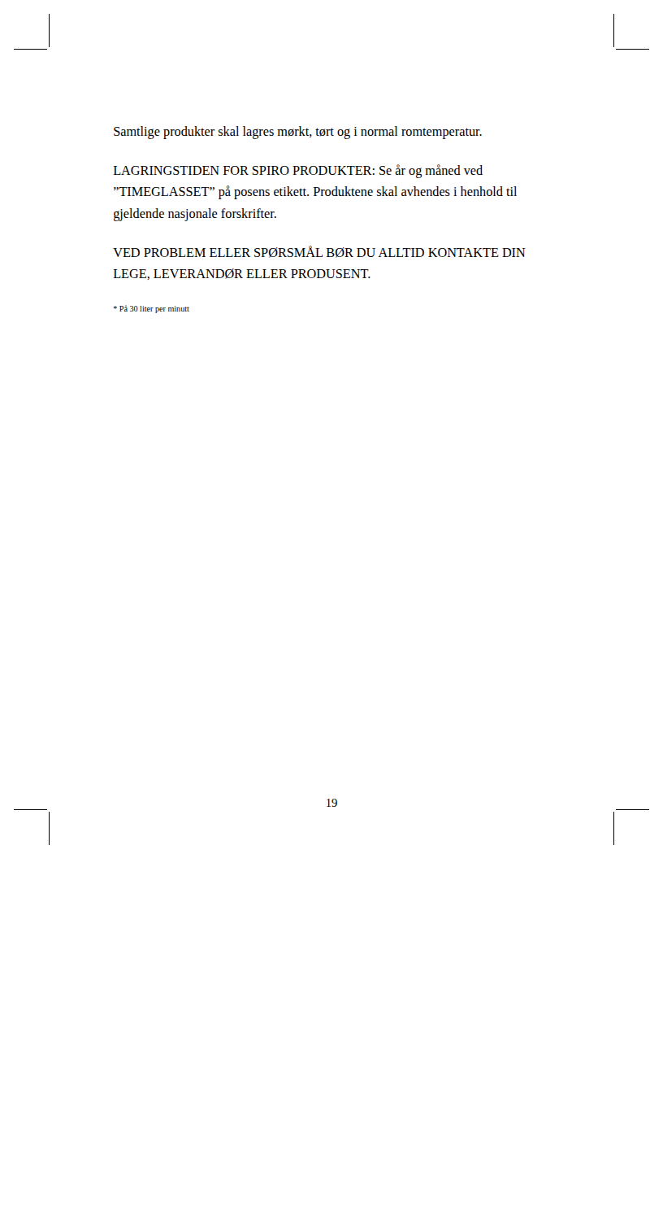Samtlige produkter skal lagres mørkt, tørt og i normal romtemperatur.
LAGRINGSTIDEN FOR SPIRO PRODUKTER: Se år og måned ved ”TIMEGLASSET” på posens etikett. Produktene skal avhendes i henhold til gjeldende nasjonale forskrifter.
VED PROBLEM ELLER SPØRSMÅL BØR DU ALLTID KONTAKTE DIN LEGE, LEVERANDØR ELLER PRODUSENT.
* På 30 liter per minutt
19